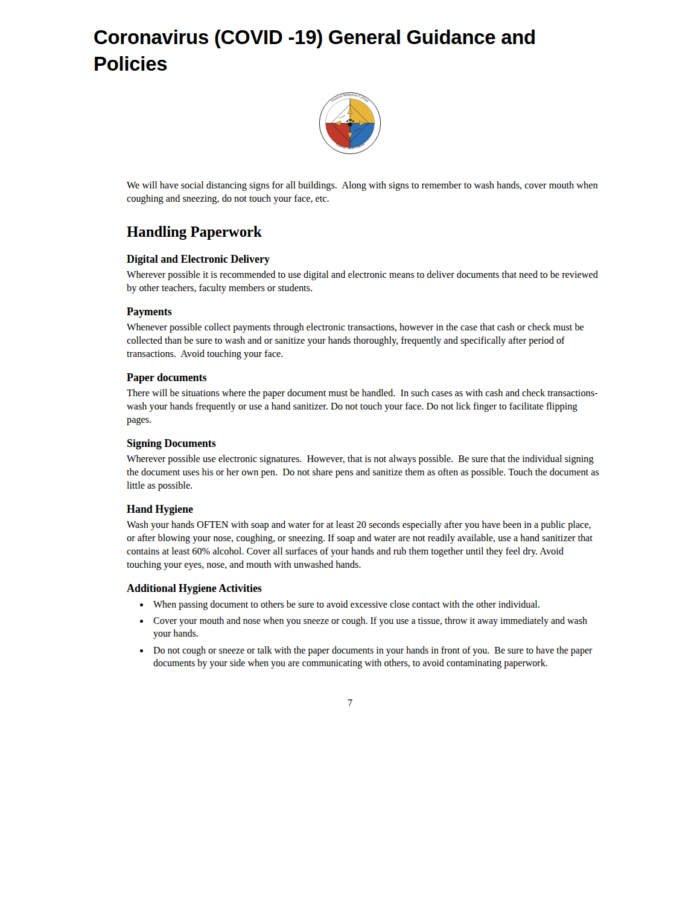Coronavirus (COVID -19) General Guidance and Policies
Sisseton Wahpeton College Sisseton, South Dakota
We will have social distancing signs for all buildings. Along with signs to remember to wash hands, cover mouth when coughing and sneezing, do not touch your face, etc.
Handling Paperwork
Digital and Electronic Delivery
Wherever possible it is recommended to use digital and electronic means to deliver documents that need to be reviewed by other teachers, faculty members or students.
Payments
Whenever possible collect payments through electronic transactions, however in the case that cash or check must be collected than be sure to wash and or sanitize your hands thoroughly, frequently and specifically after period of transactions. Avoid touching your face.
Paper documents
There will be situations where the paper document must be handled. In such cases as with cash and check transactions- wash your hands frequently or use a hand sanitizer. Do not touch your face. Do not lick finger to facilitate flipping pages.
Signing Documents
Wherever possible use electronic signatures. However, that is not always possible. Be sure that the individual signing the document uses his or her own pen. Do not share pens and sanitize them as often as possible. Touch the document as little as possible.
Hand Hygiene
Wash your hands OFTEN with soap and water for at least 20 seconds especially after you have been in a public place, or after blowing your nose, coughing, or sneezing. If soap and water are not readily available, use a hand sanitizer that contains at least 60% alcohol. Cover all surfaces of your hands and rub them together until they feel dry. Avoid touching your eyes, nose, and mouth with unwashed hands.
Additional Hygiene Activities
When passing document to others be sure to avoid excessive close contact with the other individual.
Cover your mouth and nose when you sneeze or cough. If you use a tissue, throw it away immediately and wash your hands.
Do not cough or sneeze or talk with the paper documents in your hands in front of you. Be sure to have the paper documents by your side when you are communicating with others, to avoid contaminating paperwork.
7